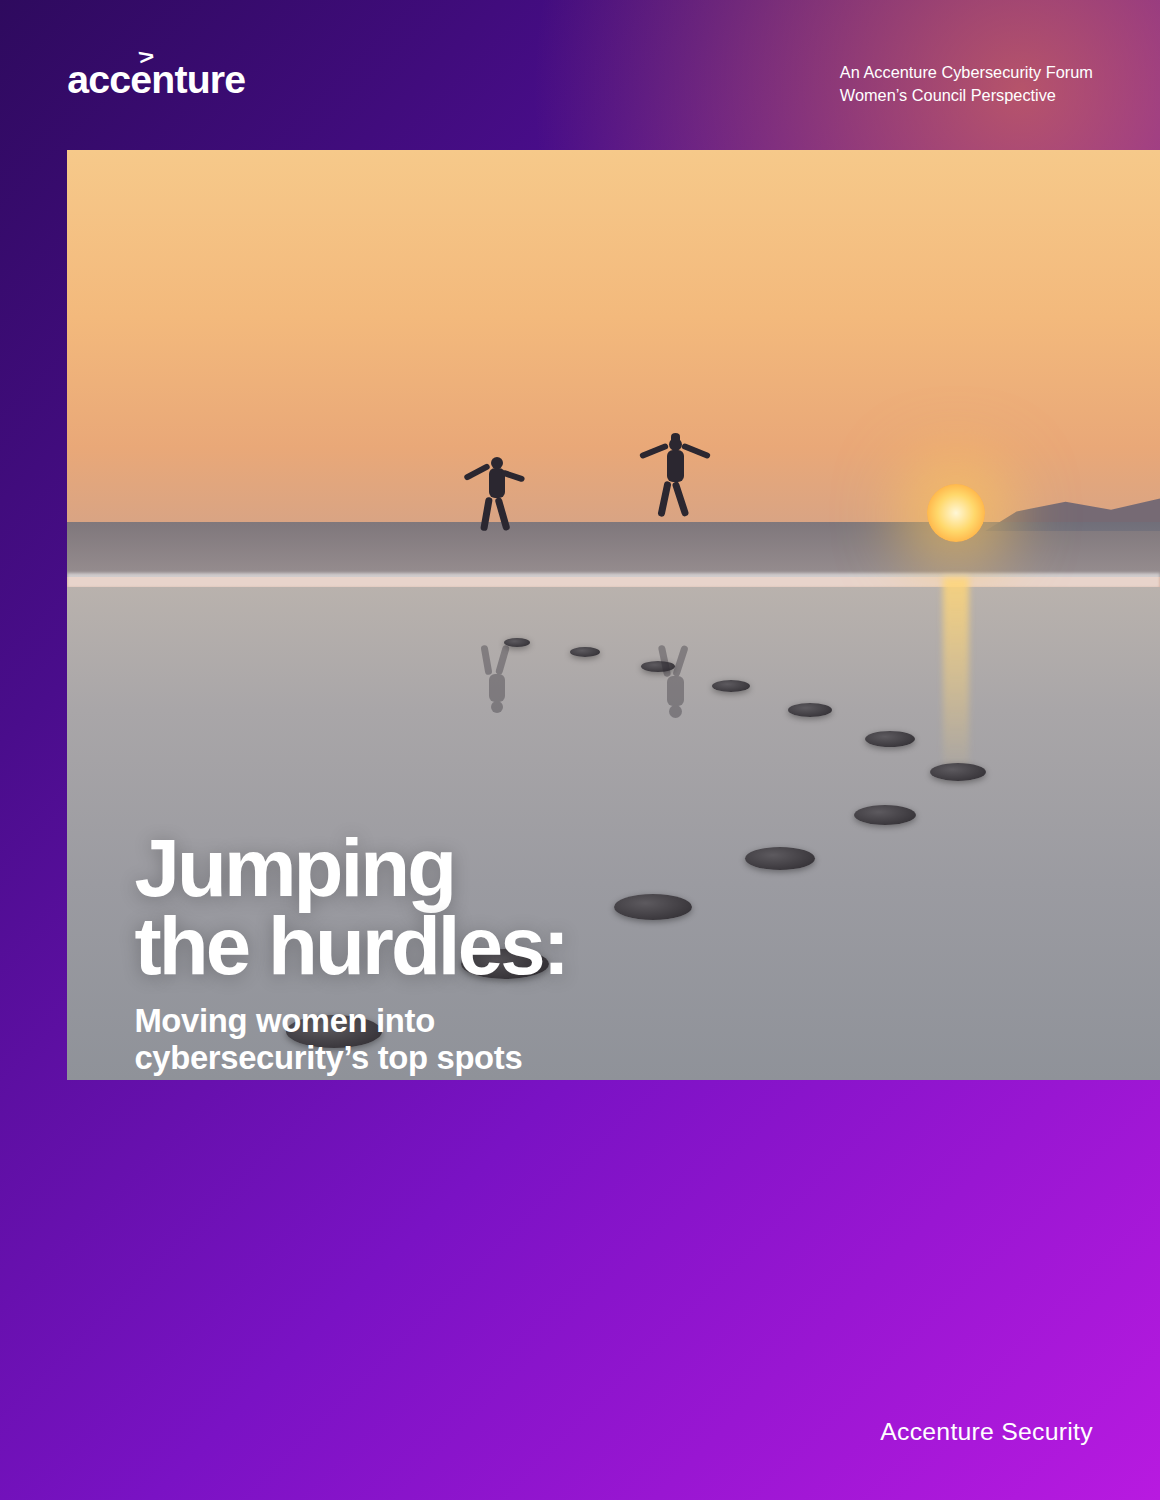accenture>
An Accenture Cybersecurity Forum
Women’s Council Perspective
Jumping
the hurdles:
Moving women into
cybersecurity’s top spots
Accenture Security